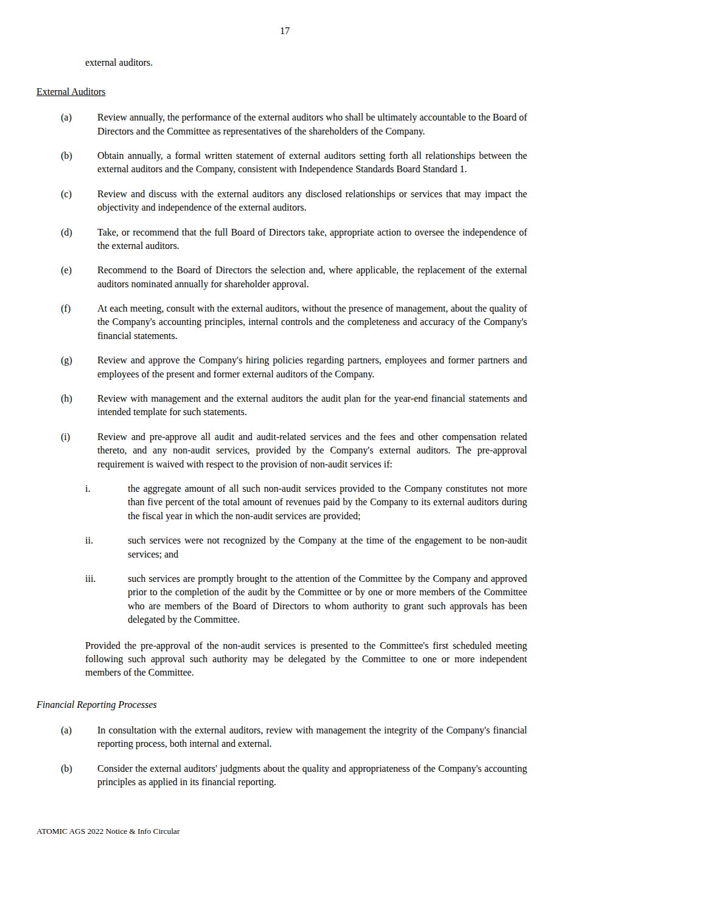17
external auditors.
External Auditors
(a)
Review annually, the performance of the external auditors who shall be ultimately accountable to the Board of Directors and the Committee as representatives of the shareholders of the Company.
(b)
Obtain annually, a formal written statement of external auditors setting forth all relationships between the external auditors and the Company, consistent with Independence Standards Board Standard 1.
(c)
Review and discuss with the external auditors any disclosed relationships or services that may impact the objectivity and independence of the external auditors.
(d)
Take, or recommend that the full Board of Directors take, appropriate action to oversee the independence of the external auditors.
(e)
Recommend to the Board of Directors the selection and, where applicable, the replacement of the external auditors nominated annually for shareholder approval.
(f)
At each meeting, consult with the external auditors, without the presence of management, about the quality of the Company's accounting principles, internal controls and the completeness and accuracy of the Company's financial statements.
(g)
Review and approve the Company's hiring policies regarding partners, employees and former partners and employees of the present and former external auditors of the Company.
(h)
Review with management and the external auditors the audit plan for the year-end financial statements and intended template for such statements.
(i)
Review and pre-approve all audit and audit-related services and the fees and other compensation related thereto, and any non-audit services, provided by the Company's external auditors. The pre-approval requirement is waived with respect to the provision of non-audit services if:
i.
the aggregate amount of all such non-audit services provided to the Company constitutes not more than five percent of the total amount of revenues paid by the Company to its external auditors during the fiscal year in which the non-audit services are provided;
ii.
such services were not recognized by the Company at the time of the engagement to be non-audit services; and
iii.
such services are promptly brought to the attention of the Committee by the Company and approved prior to the completion of the audit by the Committee or by one or more members of the Committee who are members of the Board of Directors to whom authority to grant such approvals has been delegated by the Committee.
Provided the pre-approval of the non-audit services is presented to the Committee's first scheduled meeting following such approval such authority may be delegated by the Committee to one or more independent members of the Committee.
Financial Reporting Processes
(a)
In consultation with the external auditors, review with management the integrity of the Company's financial reporting process, both internal and external.
(b)
Consider the external auditors' judgments about the quality and appropriateness of the Company's accounting principles as applied in its financial reporting.
ATOMIC AGS 2022 Notice & Info Circular